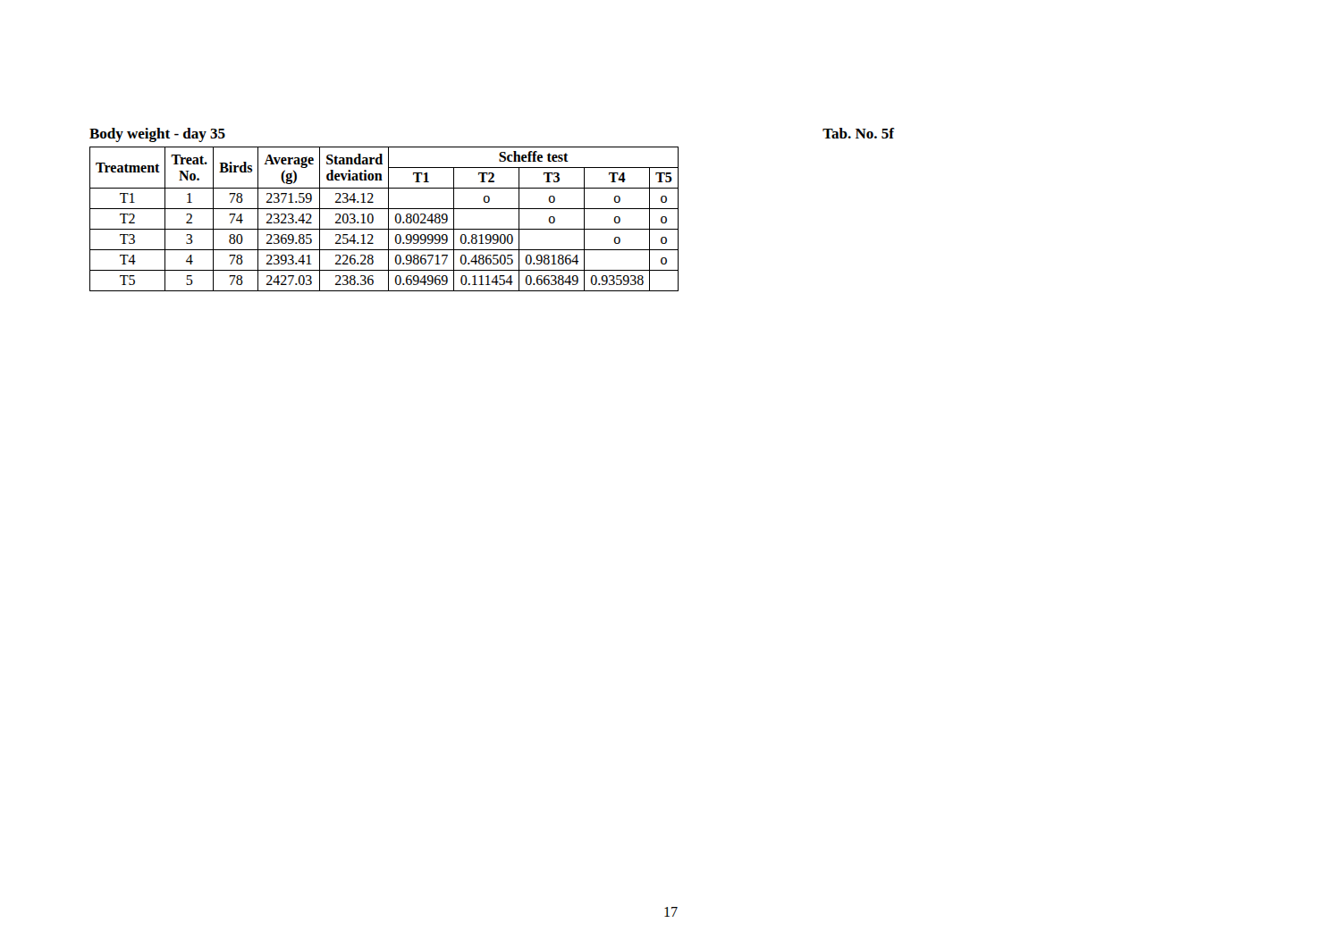Body weight - day 35 Tab. No. 5f
| Treatment | Treat. No. | Birds | Average (g) | Standard deviation | Scheffe test |
| --- | --- | --- | --- | --- | --- |
| T1 | T2 | T3 | T4 | T5 |
| T1 | 1 | 78 | 2371.59 | 234.12 | | o | o | o | o |
| T2 | 2 | 74 | 2323.42 | 203.10 | 0.802489 | | o | o | o |
| T3 | 3 | 80 | 2369.85 | 254.12 | 0.999999 | 0.819900 | | o | o |
| T4 | 4 | 78 | 2393.41 | 226.28 | 0.986717 | 0.486505 | 0.981864 | | o |
| T5 | 5 | 78 | 2427.03 | 238.36 | 0.694969 | 0.111454 | 0.663849 | 0.935938 | |
17